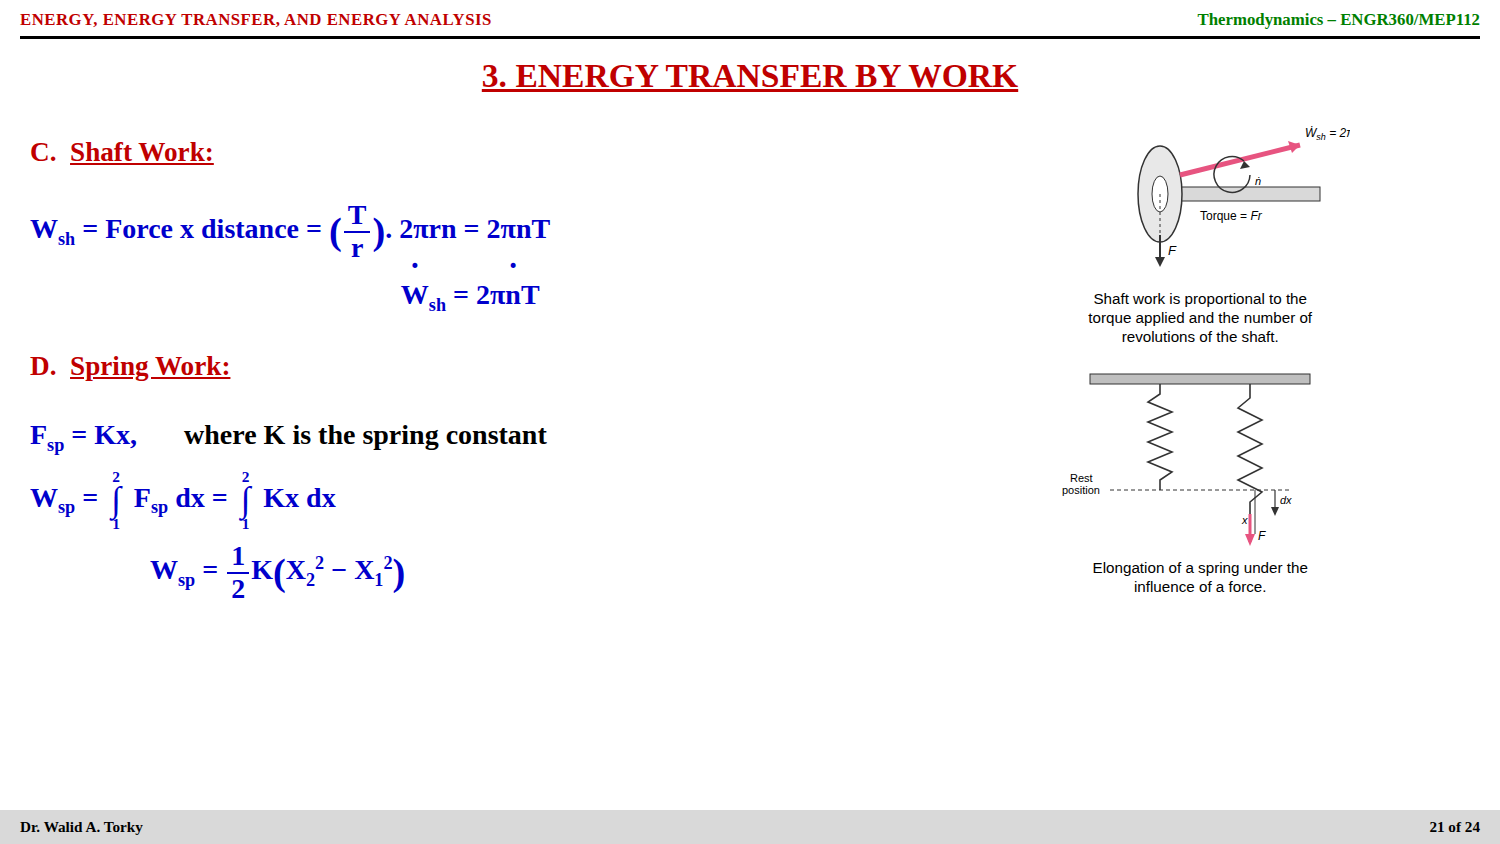ENERGY, ENERGY TRANSFER, AND ENERGY ANALYSIS
Thermodynamics – ENGR360/MEP112
3. ENERGY TRANSFER BY WORK
C. Shaft Work:
Wsh = Force x distance = (Tr). 2πrn = 2πnT
Wsh = 2πn T
D. Spring Work:
Fsp = Kx, where K is the spring constant
Wsp = 2 ∫ 1 Fsp dx = 2 ∫ 1 Kx dx
Wsp = 12 K(X22 − X12)
Ẇsh = 2π ṅT F ṅ Torque = Fr
Shaft work is proportional to the
torque applied and the number of
revolutions of the shaft.
Rest position dx x F
Elongation of a spring under the
influence of a force.
Dr. Walid A. Torky
21 of 24